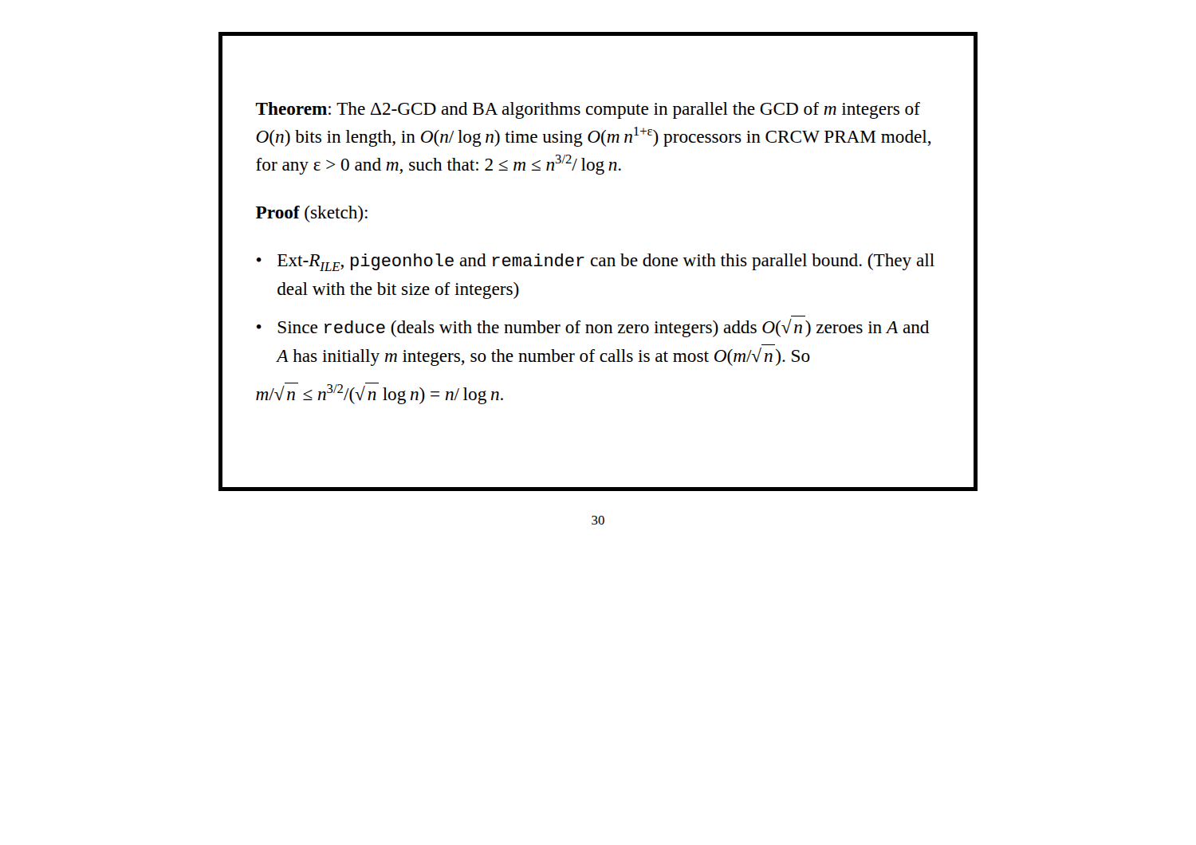Theorem: The Δ2-GCD and BA algorithms compute in parallel the GCD of m integers of O(n) bits in length, in O(n/ log n) time using O(m n1+ε) processors in CRCW PRAM model, for any ε > 0 and m, such that: 2 ≤ m ≤ n3/2/ log n.
Proof (sketch):
Ext-RILE, pigeonhole and remainder can be done with this parallel bound. (They all deal with the bit size of integers)
Since reduce (deals with the number of non zero integers) adds O(√n) zeroes in A and A has initially m integers, so the number of calls is at most O(m/√n). So
m/√n ≤ n3/2/(√n log n) = n/ log n.
30